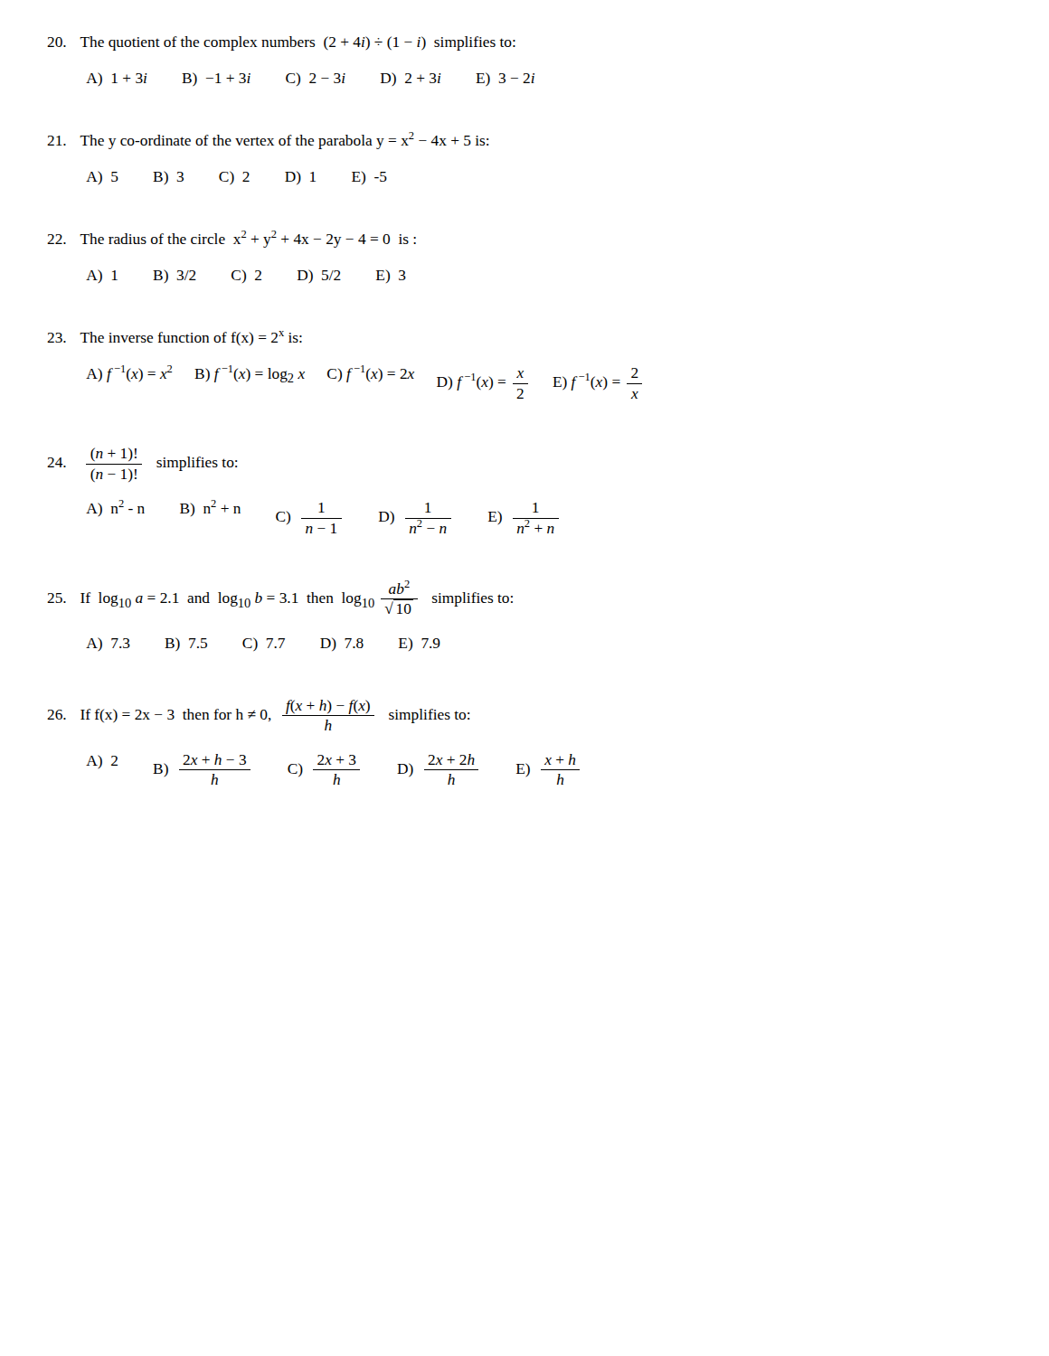20. The quotient of the complex numbers (2 + 4i) ÷ (1 − i) simplifies to:
A) 1 + 3i B) −1 + 3i C) 2 − 3i D) 2 + 3i E) 3 − 2i
21. The y co-ordinate of the vertex of the parabola y = x2 − 4x + 5 is:
A) 5 B) 3 C) 2 D) 1 E) -5
22. The radius of the circle x2 + y2 + 4x − 2y − 4 = 0 is :
A) 1 B) 3/2 C) 2 D) 5/2 E) 3
23. The inverse function of f(x) = 2x is:
A) f −1(x) = x2 B) f −1(x) = log2 x C) f −1(x) = 2x D) f −1(x) = x 2 E) f −1(x) = 2 x
24. (n + 1)! (n − 1)! simplifies to:
A) n2 - n B) n2 + n C) 1 n − 1 D) 1 n2 − n E) 1 n2 + n
25. If log10 a = 2.1 and log10 b = 3.1 then log10 ab2 √10 simplifies to:
A) 7.3 B) 7.5 C) 7.7 D) 7.8 E) 7.9
26. If f(x) = 2x − 3 then for h ≠ 0, f(x + h) − f(x) h simplifies to:
A) 2 B) 2x + h − 3 h C) 2x + 3 h D) 2x + 2h h E) x + h h